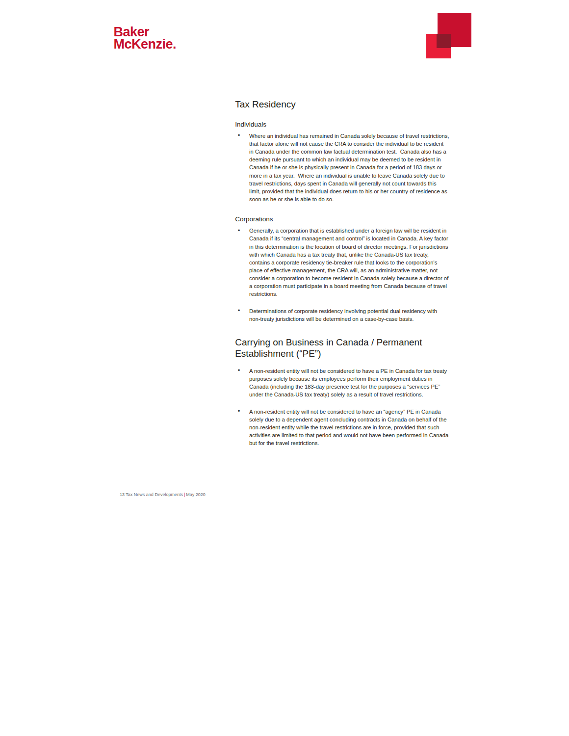Baker
McKenzie.
Tax Residency
Individuals
Where an individual has remained in Canada solely because of travel restrictions, that factor alone will not cause the CRA to consider the individual to be resident in Canada under the common law factual determination test. Canada also has a deeming rule pursuant to which an individual may be deemed to be resident in Canada if he or she is physically present in Canada for a period of 183 days or more in a tax year. Where an individual is unable to leave Canada solely due to travel restrictions, days spent in Canada will generally not count towards this limit, provided that the individual does return to his or her country of residence as soon as he or she is able to do so.
Corporations
Generally, a corporation that is established under a foreign law will be resident in Canada if its “central management and control” is located in Canada. A key factor in this determination is the location of board of director meetings. For jurisdictions with which Canada has a tax treaty that, unlike the Canada-US tax treaty, contains a corporate residency tie-breaker rule that looks to the corporation's place of effective management, the CRA will, as an administrative matter, not consider a corporation to become resident in Canada solely because a director of a corporation must participate in a board meeting from Canada because of travel restrictions.
Determinations of corporate residency involving potential dual residency with non-treaty jurisdictions will be determined on a case-by-case basis.
Carrying on Business in Canada / Permanent Establishment (“PE”)
A non-resident entity will not be considered to have a PE in Canada for tax treaty purposes solely because its employees perform their employment duties in Canada (including the 183-day presence test for the purposes a “services PE” under the Canada-US tax treaty) solely as a result of travel restrictions.
A non-resident entity will not be considered to have an “agency” PE in Canada solely due to a dependent agent concluding contracts in Canada on behalf of the non-resident entity while the travel restrictions are in force, provided that such activities are limited to that period and would not have been performed in Canada but for the travel restrictions.
13 Tax News and Developments|May 2020